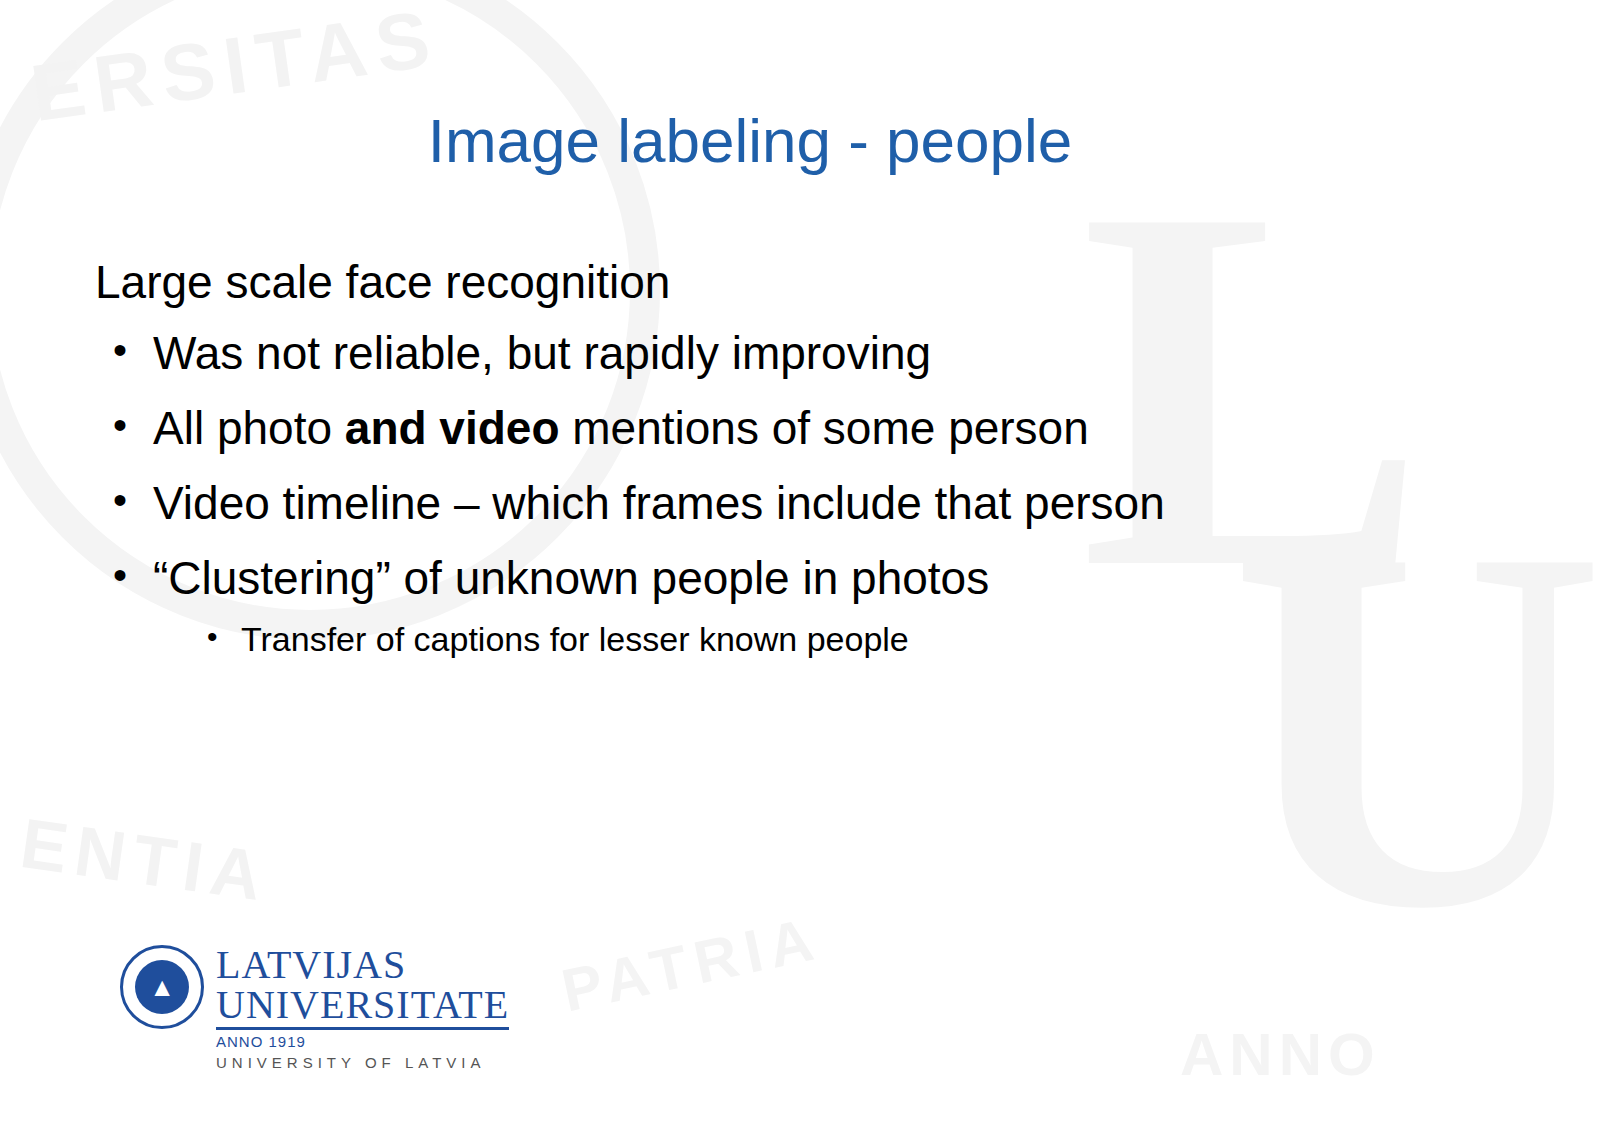ERSITAS
ENTIA
L
U
ANNO
PATRIA
Image labeling - people
Large scale face recognition
Was not reliable, but rapidly improving
All photo and video mentions of some person
Video timeline – which frames include that person
“Clustering” of unknown people in photos
Transfer of captions for lesser known people
▲
LATVIJAS UNIVERSITATE ANNO 1919 UNIVERSITY OF LATVIA